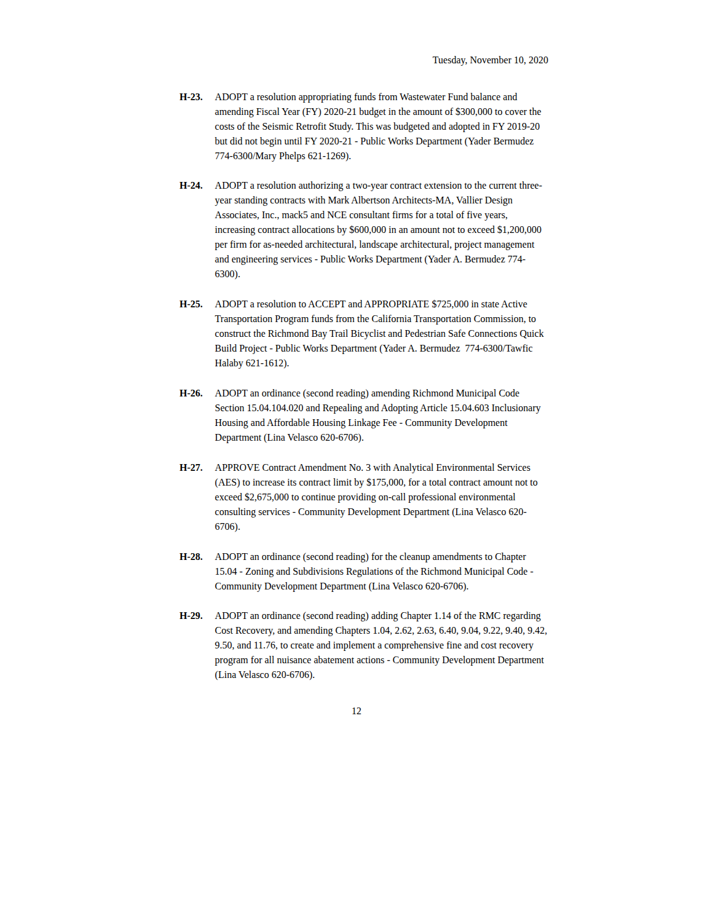Tuesday, November 10, 2020
H-23.
ADOPT a resolution appropriating funds from Wastewater Fund balance and amending Fiscal Year (FY) 2020-21 budget in the amount of $300,000 to cover the costs of the Seismic Retrofit Study. This was budgeted and adopted in FY 2019-20 but did not begin until FY 2020-21 - Public Works Department (Yader Bermudez 774-6300/Mary Phelps 621-1269).
H-24.
ADOPT a resolution authorizing a two-year contract extension to the current three-year standing contracts with Mark Albertson Architects-MA, Vallier Design Associates, Inc., mack5 and NCE consultant firms for a total of five years, increasing contract allocations by $600,000 in an amount not to exceed $1,200,000 per firm for as-needed architectural, landscape architectural, project management and engineering services - Public Works Department (Yader A. Bermudez 774-6300).
H-25.
ADOPT a resolution to ACCEPT and APPROPRIATE $725,000 in state Active Transportation Program funds from the California Transportation Commission, to construct the Richmond Bay Trail Bicyclist and Pedestrian Safe Connections Quick Build Project - Public Works Department (Yader A. Bermudez 774-6300/Tawfic Halaby 621-1612).
H-26.
ADOPT an ordinance (second reading) amending Richmond Municipal Code Section 15.04.104.020 and Repealing and Adopting Article 15.04.603 Inclusionary Housing and Affordable Housing Linkage Fee - Community Development Department (Lina Velasco 620-6706).
H-27.
APPROVE Contract Amendment No. 3 with Analytical Environmental Services (AES) to increase its contract limit by $175,000, for a total contract amount not to exceed $2,675,000 to continue providing on-call professional environmental consulting services - Community Development Department (Lina Velasco 620-6706).
H-28.
ADOPT an ordinance (second reading) for the cleanup amendments to Chapter 15.04 - Zoning and Subdivisions Regulations of the Richmond Municipal Code - Community Development Department (Lina Velasco 620-6706).
H-29.
ADOPT an ordinance (second reading) adding Chapter 1.14 of the RMC regarding Cost Recovery, and amending Chapters 1.04, 2.62, 2.63, 6.40, 9.04, 9.22, 9.40, 9.42, 9.50, and 11.76, to create and implement a comprehensive fine and cost recovery program for all nuisance abatement actions - Community Development Department (Lina Velasco 620-6706).
12